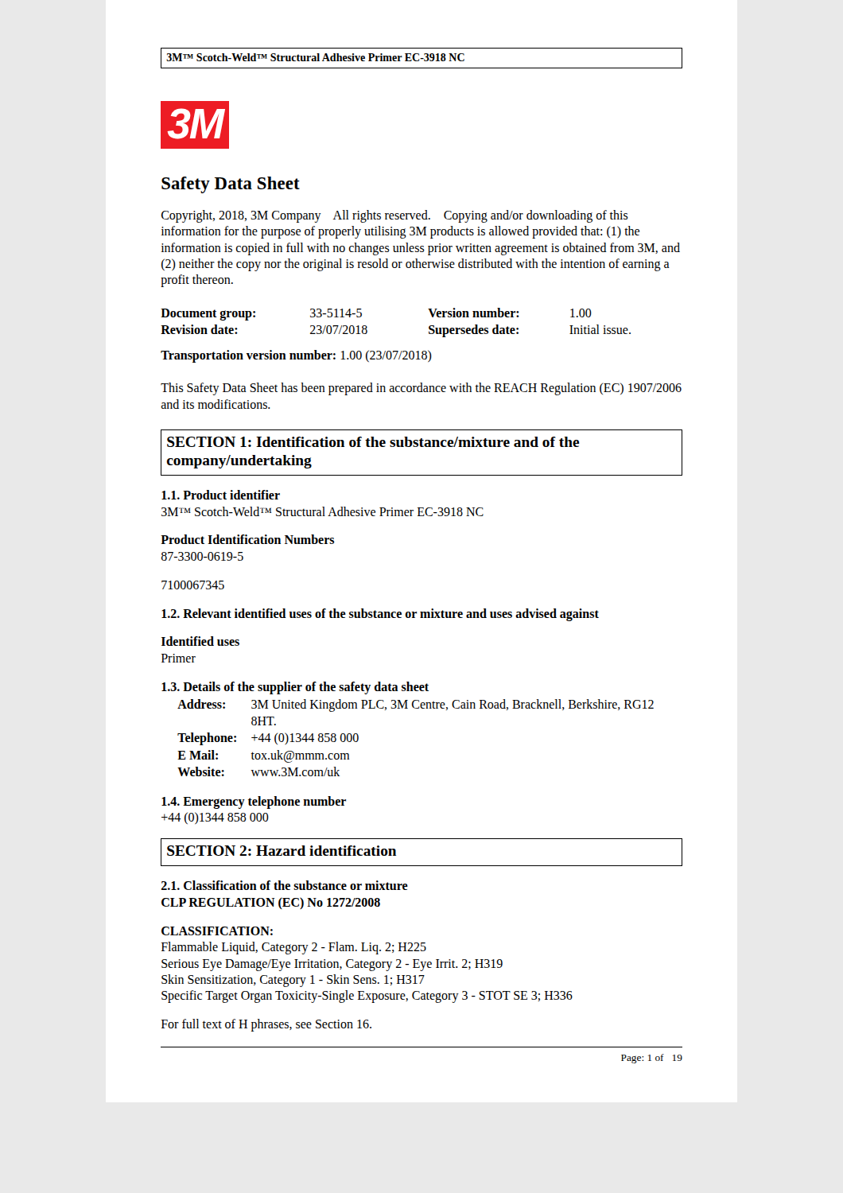3M™ Scotch-Weld™ Structural Adhesive Primer EC-3918 NC
3M
Safety Data Sheet
Copyright, 2018, 3M Company All rights reserved. Copying and/or downloading of this information for the purpose of properly utilising 3M products is allowed provided that: (1) the information is copied in full with no changes unless prior written agreement is obtained from 3M, and (2) neither the copy nor the original is resold or otherwise distributed with the intention of earning a profit thereon.
| Document group: | 33-5114-5 | Version number: | 1.00 |
| Revision date: | 23/07/2018 | Supersedes date: | Initial issue. |
Transportation version number: 1.00 (23/07/2018)
This Safety Data Sheet has been prepared in accordance with the REACH Regulation (EC) 1907/2006 and its modifications.
SECTION 1: Identification of the substance/mixture and of the company/undertaking
1.1. Product identifier
3M™ Scotch-Weld™ Structural Adhesive Primer EC-3918 NC
Product Identification Numbers
87-3300-0619-5
7100067345
1.2. Relevant identified uses of the substance or mixture and uses advised against
Identified uses
Primer
1.3. Details of the supplier of the safety data sheet
| Address: | 3M United Kingdom PLC, 3M Centre, Cain Road, Bracknell, Berkshire, RG12 8HT. |
| Telephone: | +44 (0)1344 858 000 |
| E Mail: | tox.uk@mmm.com |
| Website: | www.3M.com/uk |
1.4. Emergency telephone number
+44 (0)1344 858 000
SECTION 2: Hazard identification
2.1. Classification of the substance or mixture
CLP REGULATION (EC) No 1272/2008
CLASSIFICATION:
Flammable Liquid, Category 2 - Flam. Liq. 2; H225
Serious Eye Damage/Eye Irritation, Category 2 - Eye Irrit. 2; H319
Skin Sensitization, Category 1 - Skin Sens. 1; H317
Specific Target Organ Toxicity-Single Exposure, Category 3 - STOT SE 3; H336
For full text of H phrases, see Section 16.
Page: 1 of 19